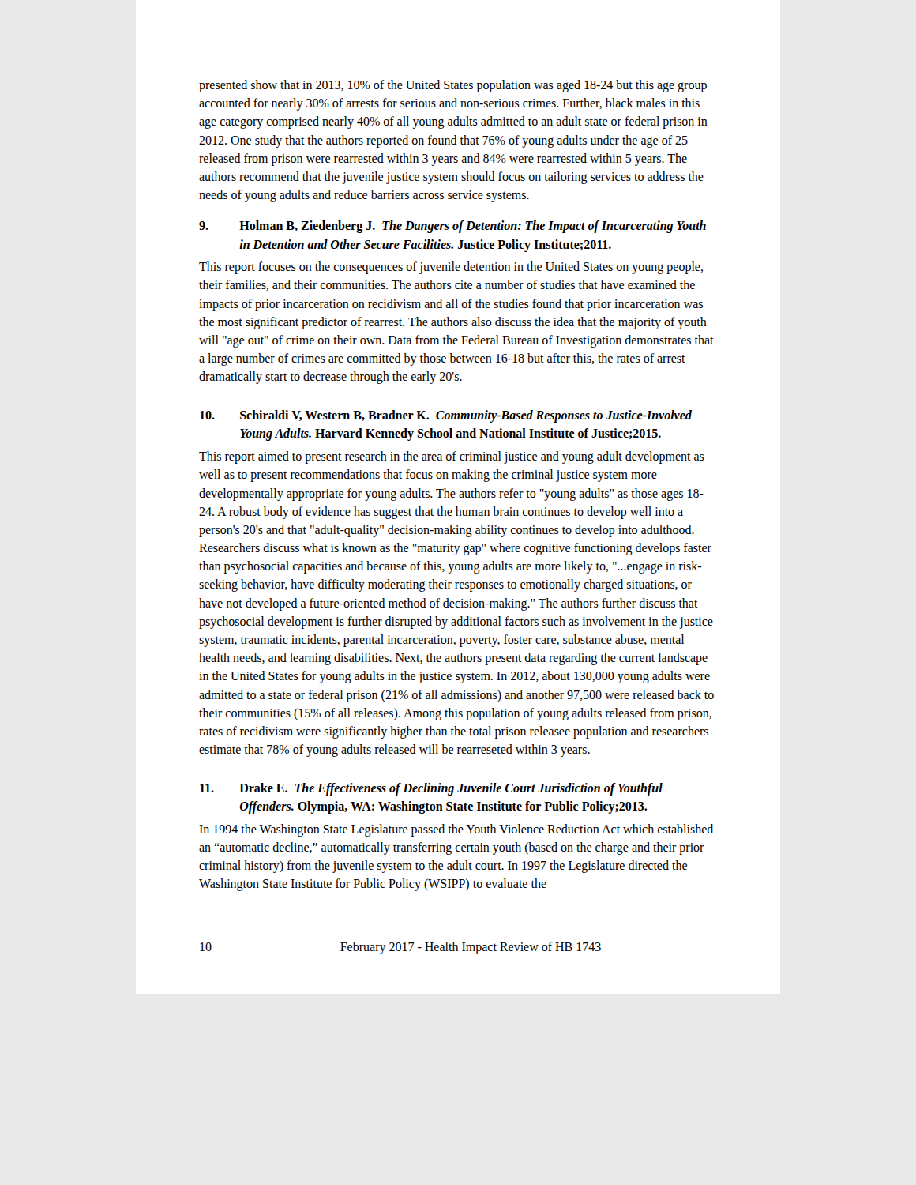presented show that in 2013, 10% of the United States population was aged 18-24 but this age group accounted for nearly 30% of arrests for serious and non-serious crimes. Further, black males in this age category comprised nearly 40% of all young adults admitted to an adult state or federal prison in 2012. One study that the authors reported on found that 76% of young adults under the age of 25 released from prison were rearrested within 3 years and 84% were rearrested within 5 years. The authors recommend that the juvenile justice system should focus on tailoring services to address the needs of young adults and reduce barriers across service systems.
9. Holman B, Ziedenberg J. The Dangers of Detention: The Impact of Incarcerating Youth in Detention and Other Secure Facilities. Justice Policy Institute;2011.
This report focuses on the consequences of juvenile detention in the United States on young people, their families, and their communities. The authors cite a number of studies that have examined the impacts of prior incarceration on recidivism and all of the studies found that prior incarceration was the most significant predictor of rearrest. The authors also discuss the idea that the majority of youth will "age out" of crime on their own. Data from the Federal Bureau of Investigation demonstrates that a large number of crimes are committed by those between 16-18 but after this, the rates of arrest dramatically start to decrease through the early 20's.
10. Schiraldi V, Western B, Bradner K. Community-Based Responses to Justice-Involved Young Adults. Harvard Kennedy School and National Institute of Justice;2015.
This report aimed to present research in the area of criminal justice and young adult development as well as to present recommendations that focus on making the criminal justice system more developmentally appropriate for young adults. The authors refer to "young adults" as those ages 18-24. A robust body of evidence has suggest that the human brain continues to develop well into a person's 20's and that "adult-quality" decision-making ability continues to develop into adulthood. Researchers discuss what is known as the "maturity gap" where cognitive functioning develops faster than psychosocial capacities and because of this, young adults are more likely to, "...engage in risk-seeking behavior, have difficulty moderating their responses to emotionally charged situations, or have not developed a future-oriented method of decision-making." The authors further discuss that psychosocial development is further disrupted by additional factors such as involvement in the justice system, traumatic incidents, parental incarceration, poverty, foster care, substance abuse, mental health needs, and learning disabilities. Next, the authors present data regarding the current landscape in the United States for young adults in the justice system. In 2012, about 130,000 young adults were admitted to a state or federal prison (21% of all admissions) and another 97,500 were released back to their communities (15% of all releases). Among this population of young adults released from prison, rates of recidivism were significantly higher than the total prison releasee population and researchers estimate that 78% of young adults released will be rearreseted within 3 years.
11. Drake E. The Effectiveness of Declining Juvenile Court Jurisdiction of Youthful Offenders. Olympia, WA: Washington State Institute for Public Policy;2013.
In 1994 the Washington State Legislature passed the Youth Violence Reduction Act which established an “automatic decline,” automatically transferring certain youth (based on the charge and their prior criminal history) from the juvenile system to the adult court. In 1997 the Legislature directed the Washington State Institute for Public Policy (WSIPP) to evaluate the
10
February 2017 - Health Impact Review of HB 1743